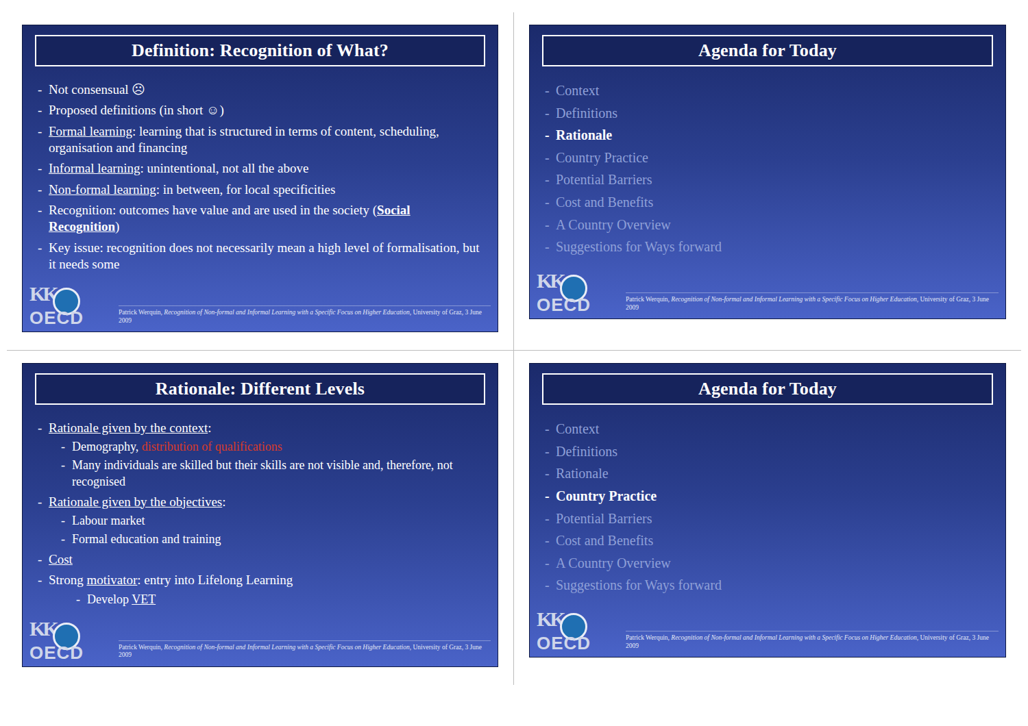Definition: Recognition of What?
Not consensual ☹
Proposed definitions (in short ☺)
Formal learning: learning that is structured in terms of content, scheduling, organisation and financing
Informal learning: unintentional, not all the above
Non-formal learning: in between, for local specificities
Recognition: outcomes have value and are used in the society (Social Recognition)
Key issue: recognition does not necessarily mean a high level of formalisation, but it needs some
KK OECD
Patrick Werquin, Recognition of Non-formal and Informal Learning with a Specific Focus on Higher Education, University of Graz, 3 June 2009
Agenda for Today
Context
Definitions
Rationale
Country Practice
Potential Barriers
Cost and Benefits
A Country Overview
Suggestions for Ways forward
KK OECD
Patrick Werquin, Recognition of Non-formal and Informal Learning with a Specific Focus on Higher Education, University of Graz, 3 June 2009
Rationale: Different Levels
Rationale given by the context:
Demography, distribution of qualifications
Many individuals are skilled but their skills are not visible and, therefore, not recognised
Rationale given by the objectives:
Labour market
Formal education and training
Cost
Strong motivator: entry into Lifelong Learning
Develop VET
KK OECD
Patrick Werquin, Recognition of Non-formal and Informal Learning with a Specific Focus on Higher Education, University of Graz, 3 June 2009
Agenda for Today
Context
Definitions
Rationale
Country Practice
Potential Barriers
Cost and Benefits
A Country Overview
Suggestions for Ways forward
KK OECD
Patrick Werquin, Recognition of Non-formal and Informal Learning with a Specific Focus on Higher Education, University of Graz, 3 June 2009